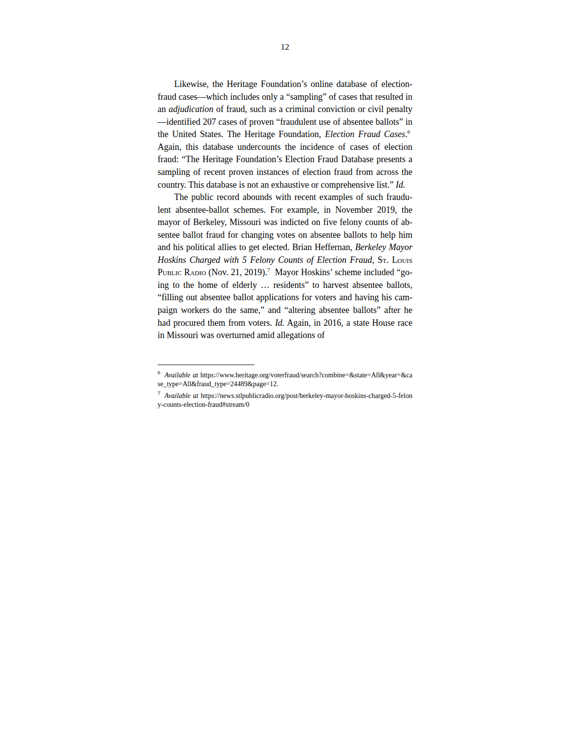12
Likewise, the Heritage Foundation’s online database of election-fraud cases—which includes only a “sampling” of cases that resulted in an adjudication of fraud, such as a criminal conviction or civil penalty—identified 207 cases of proven “fraudulent use of absentee ballots” in the United States. The Heritage Foundation, Election Fraud Cases.6 Again, this database undercounts the incidence of cases of election fraud: “The Heritage Foundation’s Election Fraud Database presents a sampling of recent proven instances of election fraud from across the country. This database is not an exhaustive or comprehensive list.” Id.
The public record abounds with recent examples of such fraudulent absentee-ballot schemes. For example, in November 2019, the mayor of Berkeley, Missouri was indicted on five felony counts of absentee ballot fraud for changing votes on absentee ballots to help him and his political allies to get elected. Brian Heffernan, Berkeley Mayor Hoskins Charged with 5 Felony Counts of Election Fraud, St. Louis Public Radio (Nov. 21, 2019).7 Mayor Hoskins’ scheme included “going to the home of elderly … residents” to harvest absentee ballots, “filling out absentee ballot applications for voters and having his campaign workers do the same,” and “altering absentee ballots” after he had procured them from voters. Id. Again, in 2016, a state House race in Missouri was overturned amid allegations of
6 Available at https://www.heritage.org/voterfraud/search?combine=&state=All&year=&case_type=All&fraud_type=24489&page=12.
7 Available at https://news.stlpublicradio.org/post/berkeley-mayor-hoskins-charged-5-felony-counts-election-fraud#stream/0